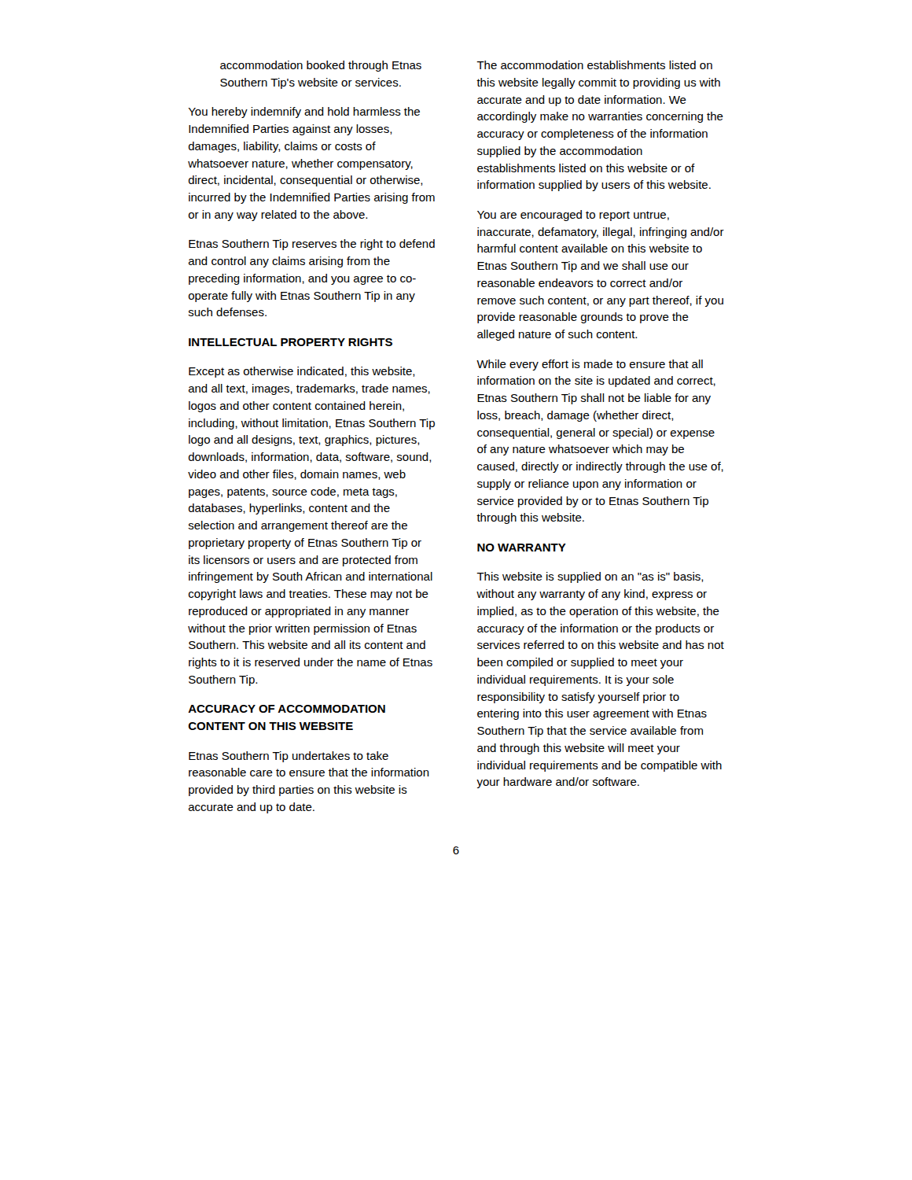accommodation booked through Etnas Southern Tip's website or services.
You hereby indemnify and hold harmless the Indemnified Parties against any losses, damages, liability, claims or costs of whatsoever nature, whether compensatory, direct, incidental, consequential or otherwise, incurred by the Indemnified Parties arising from or in any way related to the above.
Etnas Southern Tip reserves the right to defend and control any claims arising from the preceding information, and you agree to co-operate fully with Etnas Southern Tip in any such defenses.
INTELLECTUAL PROPERTY RIGHTS
Except as otherwise indicated, this website, and all text, images, trademarks, trade names, logos and other content contained herein, including, without limitation, Etnas Southern Tip logo and all designs, text, graphics, pictures, downloads, information, data, software, sound, video and other files, domain names, web pages, patents, source code, meta tags, databases, hyperlinks, content and the selection and arrangement thereof are the proprietary property of Etnas Southern Tip or its licensors or users and are protected from infringement by South African and international copyright laws and treaties. These may not be reproduced or appropriated in any manner without the prior written permission of Etnas Southern. This website and all its content and rights to it is reserved under the name of Etnas Southern Tip.
ACCURACY OF ACCOMMODATION CONTENT ON THIS WEBSITE
Etnas Southern Tip undertakes to take reasonable care to ensure that the information provided by third parties on this website is accurate and up to date.
The accommodation establishments listed on this website legally commit to providing us with accurate and up to date information. We accordingly make no warranties concerning the accuracy or completeness of the information supplied by the accommodation establishments listed on this website or of information supplied by users of this website.
You are encouraged to report untrue, inaccurate, defamatory, illegal, infringing and/or harmful content available on this website to Etnas Southern Tip and we shall use our reasonable endeavors to correct and/or remove such content, or any part thereof, if you provide reasonable grounds to prove the alleged nature of such content.
While every effort is made to ensure that all information on the site is updated and correct, Etnas Southern Tip shall not be liable for any loss, breach, damage (whether direct, consequential, general or special) or expense of any nature whatsoever which may be caused, directly or indirectly through the use of, supply or reliance upon any information or service provided by or to Etnas Southern Tip through this website.
NO WARRANTY
This website is supplied on an "as is" basis, without any warranty of any kind, express or implied, as to the operation of this website, the accuracy of the information or the products or services referred to on this website and has not been compiled or supplied to meet your individual requirements. It is your sole responsibility to satisfy yourself prior to entering into this user agreement with Etnas Southern Tip that the service available from and through this website will meet your individual requirements and be compatible with your hardware and/or software.
6